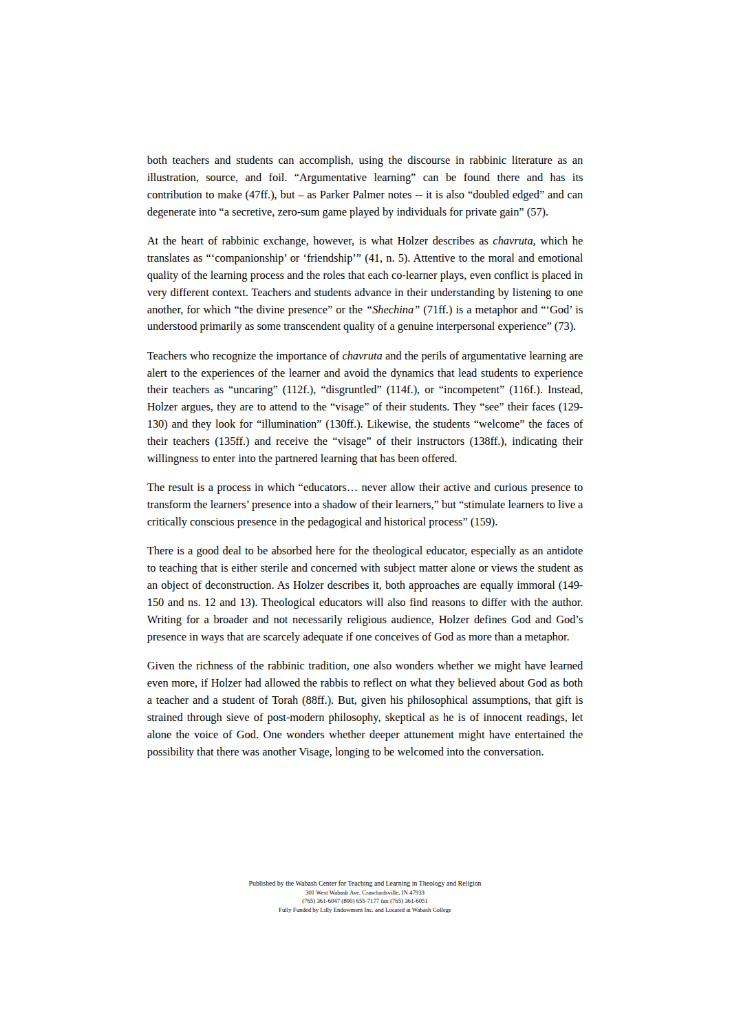both teachers and students can accomplish, using the discourse in rabbinic literature as an illustration, source, and foil. “Argumentative learning” can be found there and has its contribution to make (47ff.), but – as Parker Palmer notes -- it is also “doubled edged” and can degenerate into “a secretive, zero-sum game played by individuals for private gain” (57).
At the heart of rabbinic exchange, however, is what Holzer describes as chavruta, which he translates as “‘companionship’ or ‘friendship’” (41, n. 5). Attentive to the moral and emotional quality of the learning process and the roles that each co-learner plays, even conflict is placed in very different context. Teachers and students advance in their understanding by listening to one another, for which “the divine presence” or the “Shechina” (71ff.) is a metaphor and “‘God’ is understood primarily as some transcendent quality of a genuine interpersonal experience” (73).
Teachers who recognize the importance of chavruta and the perils of argumentative learning are alert to the experiences of the learner and avoid the dynamics that lead students to experience their teachers as “uncaring” (112f.), “disgruntled” (114f.), or “incompetent” (116f.). Instead, Holzer argues, they are to attend to the “visage” of their students. They “see” their faces (129-130) and they look for “illumination” (130ff.). Likewise, the students “welcome” the faces of their teachers (135ff.) and receive the “visage” of their instructors (138ff.), indicating their willingness to enter into the partnered learning that has been offered.
The result is a process in which “educators… never allow their active and curious presence to transform the learners’ presence into a shadow of their learners,” but “stimulate learners to live a critically conscious presence in the pedagogical and historical process” (159).
There is a good deal to be absorbed here for the theological educator, especially as an antidote to teaching that is either sterile and concerned with subject matter alone or views the student as an object of deconstruction. As Holzer describes it, both approaches are equally immoral (149-150 and ns. 12 and 13). Theological educators will also find reasons to differ with the author. Writing for a broader and not necessarily religious audience, Holzer defines God and God’s presence in ways that are scarcely adequate if one conceives of God as more than a metaphor.
Given the richness of the rabbinic tradition, one also wonders whether we might have learned even more, if Holzer had allowed the rabbis to reflect on what they believed about God as both a teacher and a student of Torah (88ff.). But, given his philosophical assumptions, that gift is strained through sieve of post-modern philosophy, skeptical as he is of innocent readings, let alone the voice of God. One wonders whether deeper attunement might have entertained the possibility that there was another Visage, longing to be welcomed into the conversation.
Published by the Wabash Center for Teaching and Learning in Theology and Religion
301 West Wabash Ave, Crawfordsville, IN 47933
(765) 361-6047 (800) 655-7177 fax (765) 361-6051
Fully Funded by Lilly Endowment Inc. and Located at Wabash College